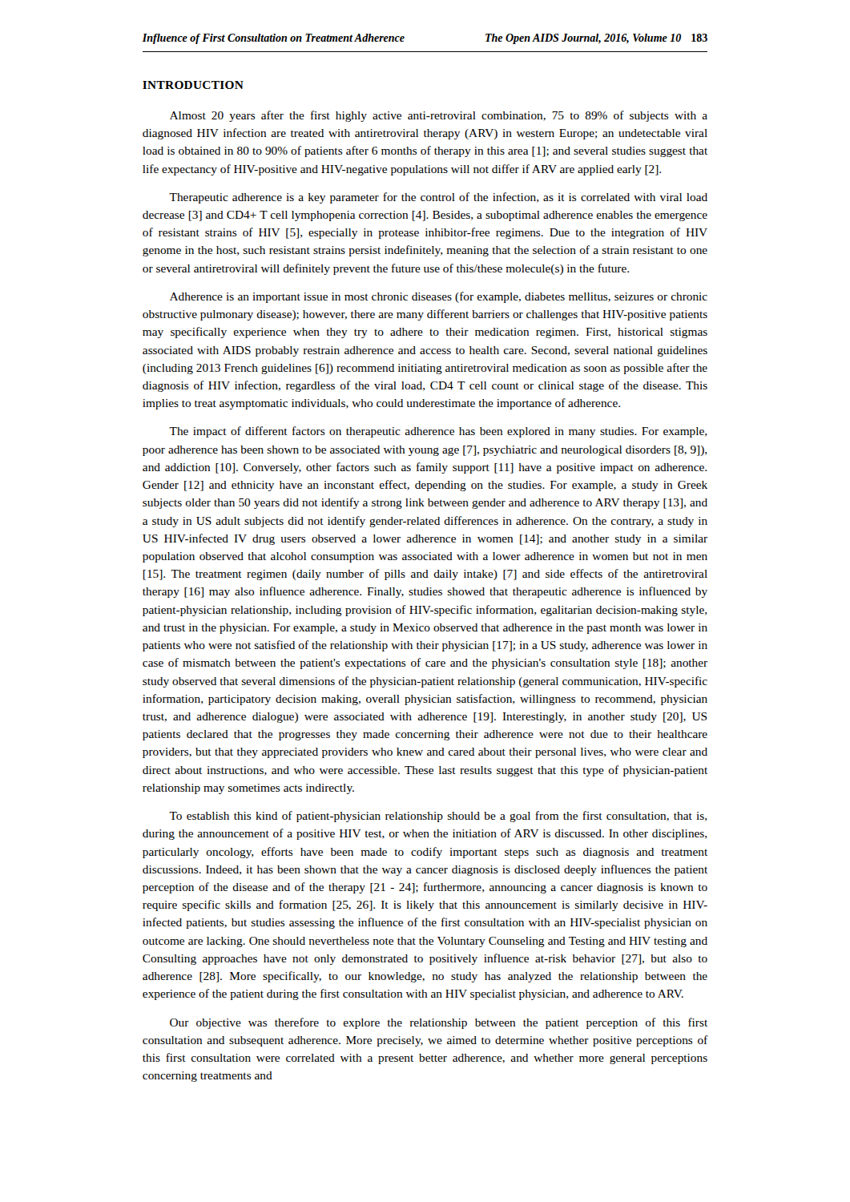Influence of First Consultation on Treatment Adherence The Open AIDS Journal, 2016, Volume 10 183
INTRODUCTION
Almost 20 years after the first highly active anti-retroviral combination, 75 to 89% of subjects with a diagnosed HIV infection are treated with antiretroviral therapy (ARV) in western Europe; an undetectable viral load is obtained in 80 to 90% of patients after 6 months of therapy in this area [1]; and several studies suggest that life expectancy of HIV-positive and HIV-negative populations will not differ if ARV are applied early [2].
Therapeutic adherence is a key parameter for the control of the infection, as it is correlated with viral load decrease [3] and CD4+ T cell lymphopenia correction [4]. Besides, a suboptimal adherence enables the emergence of resistant strains of HIV [5], especially in protease inhibitor-free regimens. Due to the integration of HIV genome in the host, such resistant strains persist indefinitely, meaning that the selection of a strain resistant to one or several antiretroviral will definitely prevent the future use of this/these molecule(s) in the future.
Adherence is an important issue in most chronic diseases (for example, diabetes mellitus, seizures or chronic obstructive pulmonary disease); however, there are many different barriers or challenges that HIV-positive patients may specifically experience when they try to adhere to their medication regimen. First, historical stigmas associated with AIDS probably restrain adherence and access to health care. Second, several national guidelines (including 2013 French guidelines [6]) recommend initiating antiretroviral medication as soon as possible after the diagnosis of HIV infection, regardless of the viral load, CD4 T cell count or clinical stage of the disease. This implies to treat asymptomatic individuals, who could underestimate the importance of adherence.
The impact of different factors on therapeutic adherence has been explored in many studies. For example, poor adherence has been shown to be associated with young age [7], psychiatric and neurological disorders [8, 9]), and addiction [10]. Conversely, other factors such as family support [11] have a positive impact on adherence. Gender [12] and ethnicity have an inconstant effect, depending on the studies. For example, a study in Greek subjects older than 50 years did not identify a strong link between gender and adherence to ARV therapy [13], and a study in US adult subjects did not identify gender-related differences in adherence. On the contrary, a study in US HIV-infected IV drug users observed a lower adherence in women [14]; and another study in a similar population observed that alcohol consumption was associated with a lower adherence in women but not in men [15]. The treatment regimen (daily number of pills and daily intake) [7] and side effects of the antiretroviral therapy [16] may also influence adherence. Finally, studies showed that therapeutic adherence is influenced by patient-physician relationship, including provision of HIV-specific information, egalitarian decision-making style, and trust in the physician. For example, a study in Mexico observed that adherence in the past month was lower in patients who were not satisfied of the relationship with their physician [17]; in a US study, adherence was lower in case of mismatch between the patient's expectations of care and the physician's consultation style [18]; another study observed that several dimensions of the physician-patient relationship (general communication, HIV-specific information, participatory decision making, overall physician satisfaction, willingness to recommend, physician trust, and adherence dialogue) were associated with adherence [19]. Interestingly, in another study [20], US patients declared that the progresses they made concerning their adherence were not due to their healthcare providers, but that they appreciated providers who knew and cared about their personal lives, who were clear and direct about instructions, and who were accessible. These last results suggest that this type of physician-patient relationship may sometimes acts indirectly.
To establish this kind of patient-physician relationship should be a goal from the first consultation, that is, during the announcement of a positive HIV test, or when the initiation of ARV is discussed. In other disciplines, particularly oncology, efforts have been made to codify important steps such as diagnosis and treatment discussions. Indeed, it has been shown that the way a cancer diagnosis is disclosed deeply influences the patient perception of the disease and of the therapy [21 - 24]; furthermore, announcing a cancer diagnosis is known to require specific skills and formation [25, 26]. It is likely that this announcement is similarly decisive in HIV-infected patients, but studies assessing the influence of the first consultation with an HIV-specialist physician on outcome are lacking. One should nevertheless note that the Voluntary Counseling and Testing and HIV testing and Consulting approaches have not only demonstrated to positively influence at-risk behavior [27], but also to adherence [28]. More specifically, to our knowledge, no study has analyzed the relationship between the experience of the patient during the first consultation with an HIV specialist physician, and adherence to ARV.
Our objective was therefore to explore the relationship between the patient perception of this first consultation and subsequent adherence. More precisely, we aimed to determine whether positive perceptions of this first consultation were correlated with a present better adherence, and whether more general perceptions concerning treatments and